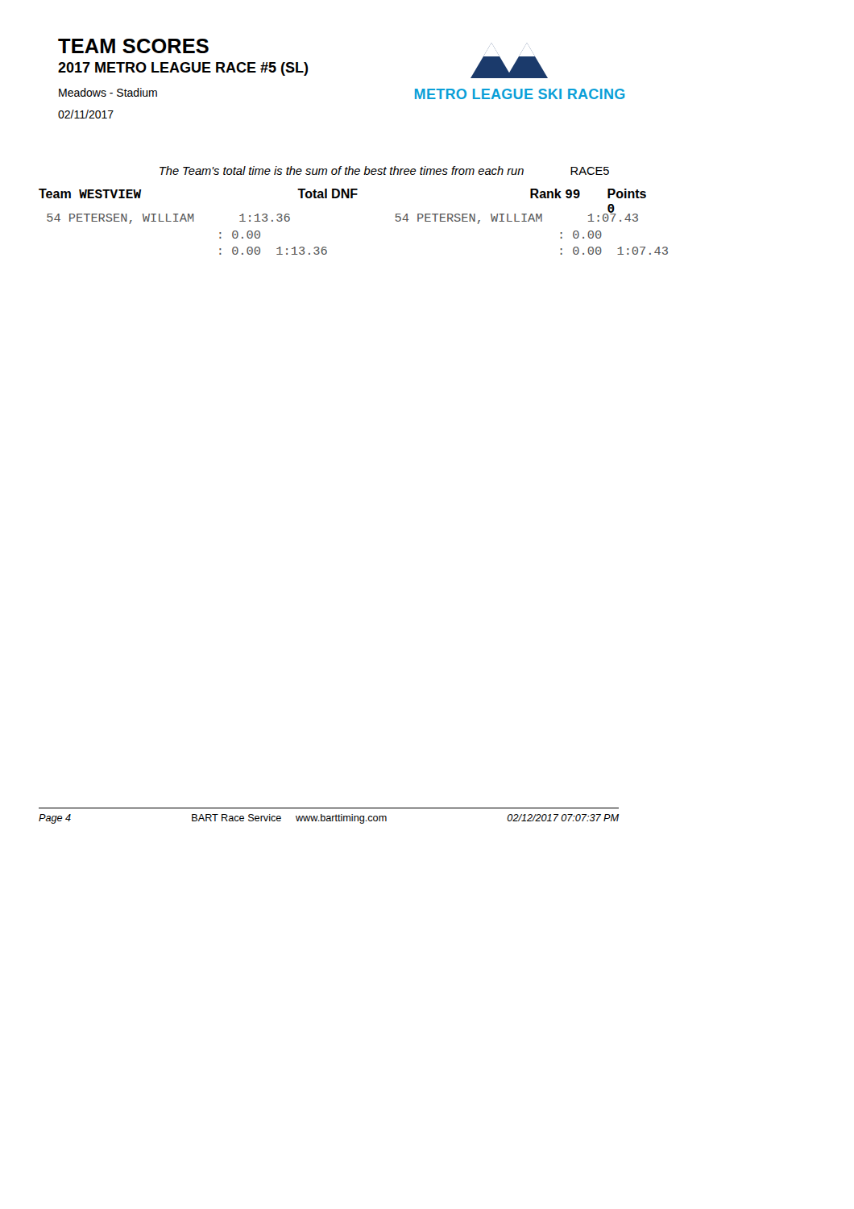TEAM SCORES
2017 METRO LEAGUE RACE #5 (SL)
Meadows - Stadium
02/11/2017
METRO LEAGUE SKI RACING
The Team's total time is the sum of the best three times from each run
RACE5
Team WESTVIEW
Total DNF
Rank 99
Points 0
54 PETERSEN, WILLIAM 1:13.36 54 PETERSEN, WILLIAM 1:07.43 : 0.00 : 0.00 : 0.00 1:13.36 : 0.00 1:07.43
Page 4 02/12/2017 07:07:37 PM
BART Race Service www.barttiming.com